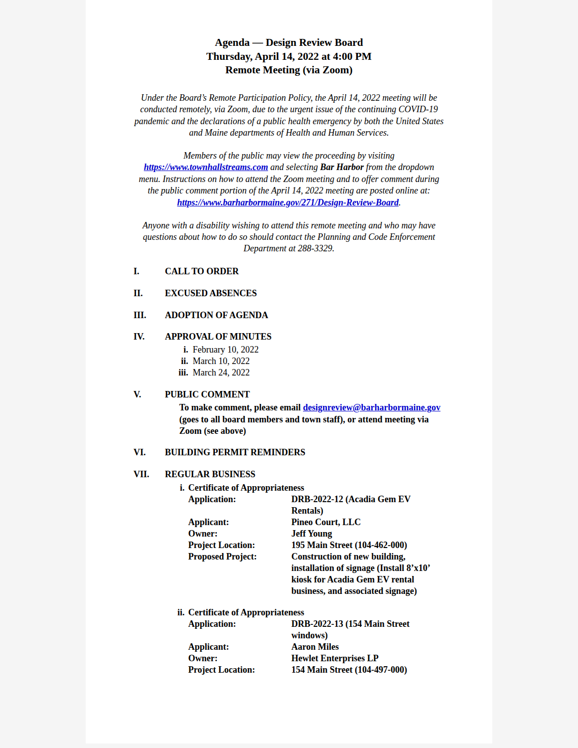Agenda — Design Review Board
Thursday, April 14, 2022 at 4:00 PM
Remote Meeting (via Zoom)
Under the Board’s Remote Participation Policy, the April 14, 2022 meeting will be conducted remotely, via Zoom, due to the urgent issue of the continuing COVID-19 pandemic and the declarations of a public health emergency by both the United States and Maine departments of Health and Human Services.
Members of the public may view the proceeding by visiting https://www.townhallstreams.com and selecting Bar Harbor from the dropdown menu. Instructions on how to attend the Zoom meeting and to offer comment during the public comment portion of the April 14, 2022 meeting are posted online at: https://www.barharbormaine.gov/271/Design-Review-Board.
Anyone with a disability wishing to attend this remote meeting and who may have questions about how to do so should contact the Planning and Code Enforcement Department at 288-3329.
I. Call to Order
II. Excused Absences
III. Adoption of Agenda
IV. Approval of Minutes
i. February 10, 2022
ii. March 10, 2022
iii. March 24, 2022
V. Public Comment
To make comment, please email designreview@barharbormaine.gov (goes to all board members and town staff), or attend meeting via Zoom (see above)
VI. Building Permit Reminders
VII. Regular Business
i.
Certificate of Appropriateness
| Application: | DRB-2022-12 (Acadia Gem EV Rentals) |
| Applicant: | Pineo Court, LLC |
| Owner: | Jeff Young |
| Project Location: | 195 Main Street (104-462-000) |
| Proposed Project: | Construction of new building, installation of signage (Install 8’x10’ kiosk for Acadia Gem EV rental business, and associated signage) |
ii.
Certificate of Appropriateness
| Application: | DRB-2022-13 (154 Main Street windows) |
| Applicant: | Aaron Miles |
| Owner: | Hewlet Enterprises LP |
| Project Location: | 154 Main Street (104-497-000) |